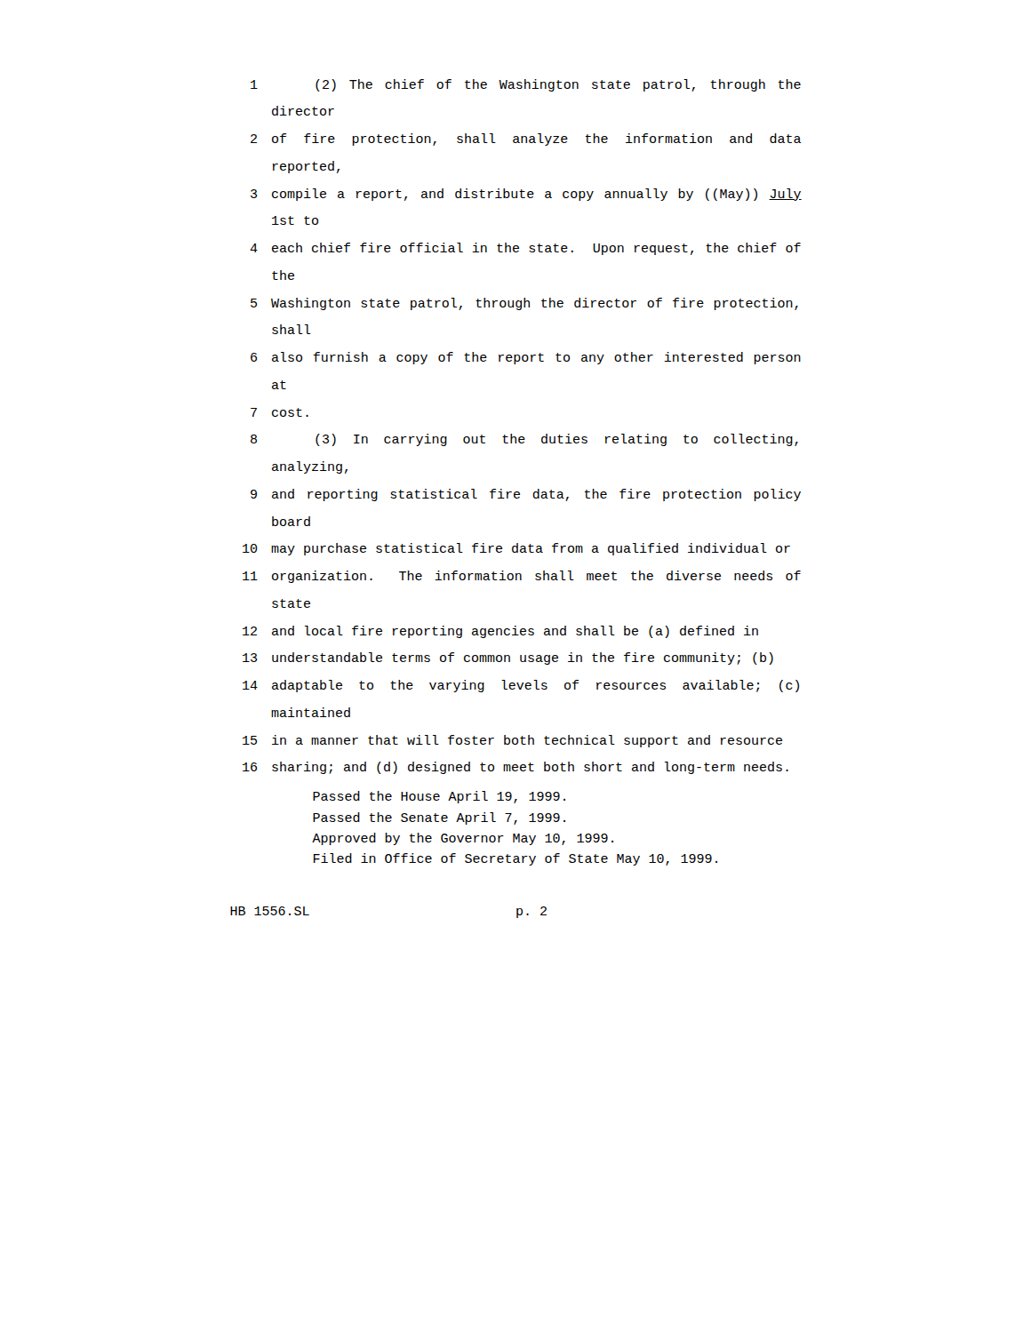(2) The chief of the Washington state patrol, through the director
of fire protection, shall analyze the information and data reported,
compile a report, and distribute a copy annually by ((May)) July 1st to
each chief fire official in the state. Upon request, the chief of the
Washington state patrol, through the director of fire protection, shall
also furnish a copy of the report to any other interested person at
cost.
(3) In carrying out the duties relating to collecting, analyzing,
and reporting statistical fire data, the fire protection policy board
may purchase statistical fire data from a qualified individual or
organization. The information shall meet the diverse needs of state
and local fire reporting agencies and shall be (a) defined in
understandable terms of common usage in the fire community; (b)
adaptable to the varying levels of resources available; (c) maintained
in a manner that will foster both technical support and resource
sharing; and (d) designed to meet both short and long-term needs.
Passed the House April 19, 1999.
Passed the Senate April 7, 1999.
Approved by the Governor May 10, 1999.
Filed in Office of Secretary of State May 10, 1999.
HB 1556.SL
p. 2